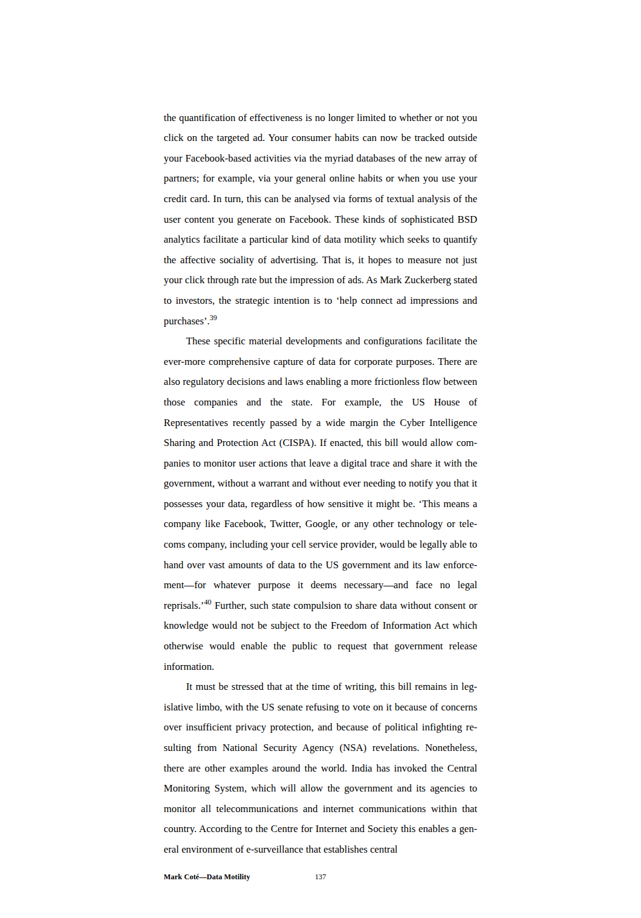the quantification of effectiveness is no longer limited to whether or not you click on the targeted ad. Your consumer habits can now be tracked outside your Facebook-based activities via the myriad databases of the new array of partners; for example, via your general online habits or when you use your credit card. In turn, this can be analysed via forms of textual analysis of the user content you generate on Facebook. These kinds of sophisticated BSD analytics facilitate a particular kind of data motility which seeks to quantify the affective sociality of advertising. That is, it hopes to measure not just your click through rate but the impression of ads. As Mark Zuckerberg stated to investors, the strategic intention is to ‘help connect ad impressions and purchases’.39
These specific material developments and configurations facilitate the ever-more comprehensive capture of data for corporate purposes. There are also regulatory decisions and laws enabling a more frictionless flow between those companies and the state. For example, the US House of Representatives recently passed by a wide margin the Cyber Intelligence Sharing and Protection Act (CISPA). If enacted, this bill would allow companies to monitor user actions that leave a digital trace and share it with the government, without a warrant and without ever needing to notify you that it possesses your data, regardless of how sensitive it might be. ‘This means a company like Facebook, Twitter, Google, or any other technology or telecoms company, including your cell service provider, would be legally able to hand over vast amounts of data to the US government and its law enforcement—for whatever purpose it deems necessary—and face no legal reprisals.’40 Further, such state compulsion to share data without consent or knowledge would not be subject to the Freedom of Information Act which otherwise would enable the public to request that government release information.
It must be stressed that at the time of writing, this bill remains in legislative limbo, with the US senate refusing to vote on it because of concerns over insufficient privacy protection, and because of political infighting resulting from National Security Agency (NSA) revelations. Nonetheless, there are other examples around the world. India has invoked the Central Monitoring System, which will allow the government and its agencies to monitor all telecommunications and internet communications within that country. According to the Centre for Internet and Society this enables a general environment of e-surveillance that establishes central
Mark Coté—Data Motility 137